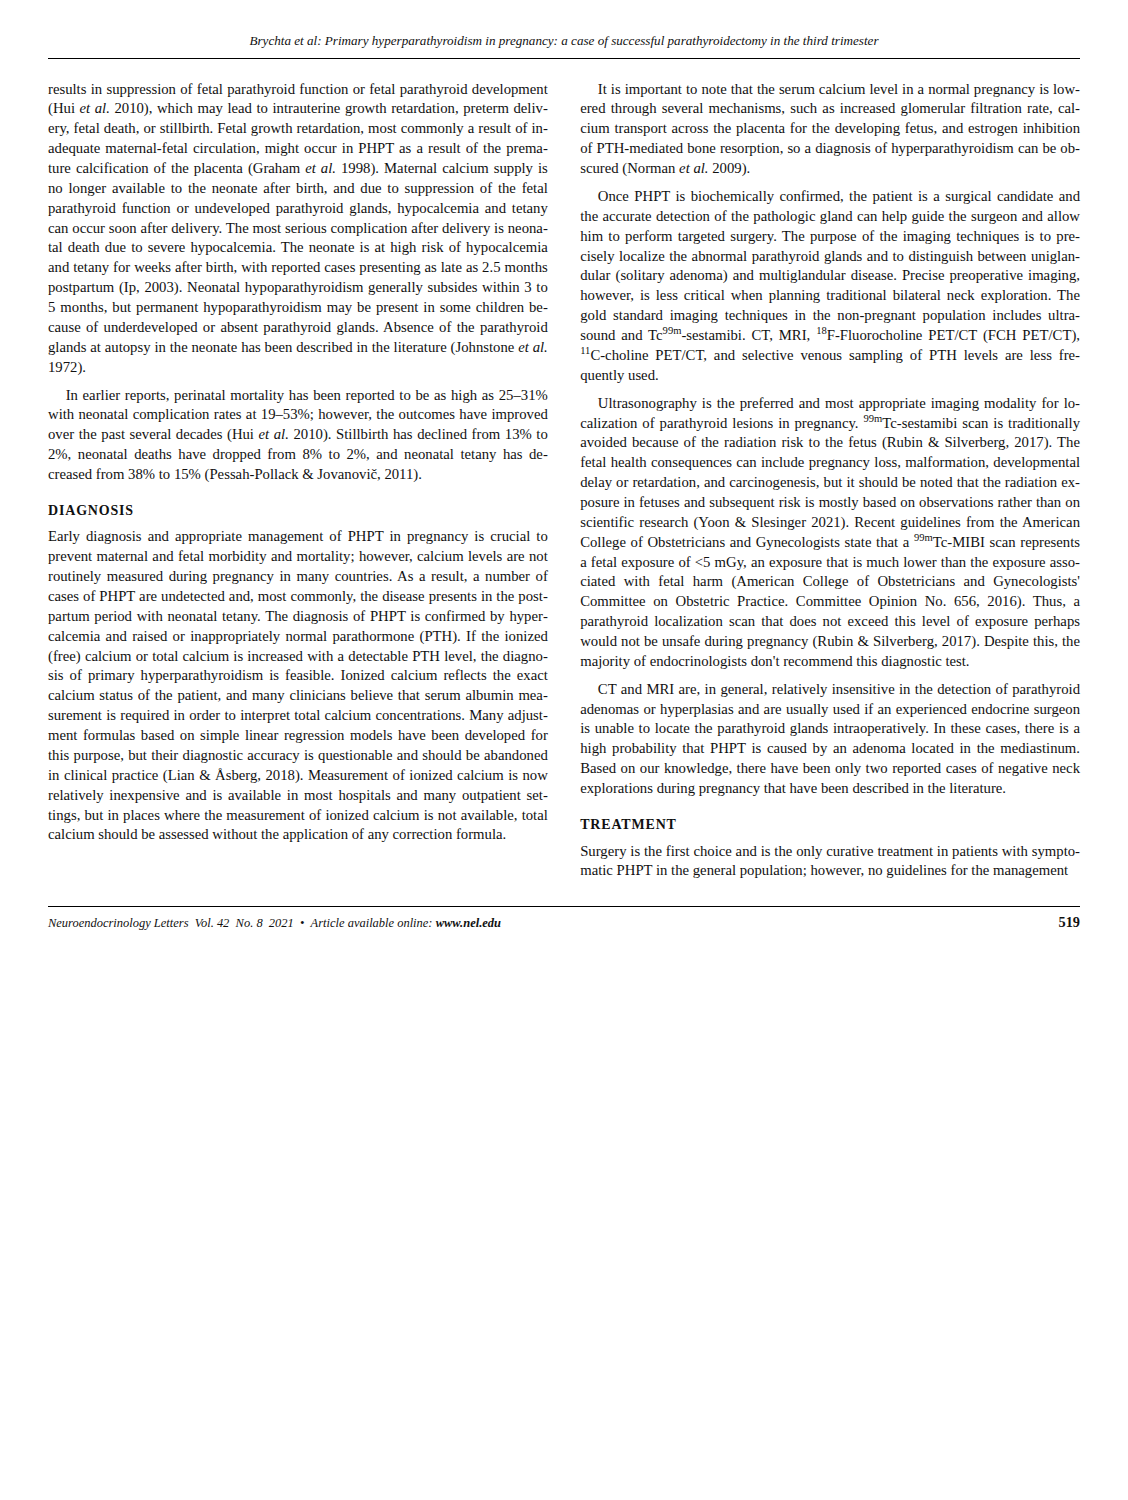Brychta et al: Primary hyperparathyroidism in pregnancy: a case of successful parathyroidectomy in the third trimester
results in suppression of fetal parathyroid function or fetal parathyroid development (Hui et al. 2010), which may lead to intrauterine growth retardation, preterm delivery, fetal death, or stillbirth. Fetal growth retardation, most commonly a result of inadequate maternal-fetal circulation, might occur in PHPT as a result of the premature calcification of the placenta (Graham et al. 1998). Maternal calcium supply is no longer available to the neonate after birth, and due to suppression of the fetal parathyroid function or undeveloped parathyroid glands, hypocalcemia and tetany can occur soon after delivery. The most serious complication after delivery is neonatal death due to severe hypocalcemia. The neonate is at high risk of hypocalcemia and tetany for weeks after birth, with reported cases presenting as late as 2.5 months postpartum (Ip, 2003). Neonatal hypoparathyroidism generally subsides within 3 to 5 months, but permanent hypoparathyroidism may be present in some children because of underdeveloped or absent parathyroid glands. Absence of the parathyroid glands at autopsy in the neonate has been described in the literature (Johnstone et al. 1972).
In earlier reports, perinatal mortality has been reported to be as high as 25–31% with neonatal complication rates at 19–53%; however, the outcomes have improved over the past several decades (Hui et al. 2010). Stillbirth has declined from 13% to 2%, neonatal deaths have dropped from 8% to 2%, and neonatal tetany has decreased from 38% to 15% (Pessah-Pollack & Jovanovič, 2011).
DIAGNOSIS
Early diagnosis and appropriate management of PHPT in pregnancy is crucial to prevent maternal and fetal morbidity and mortality; however, calcium levels are not routinely measured during pregnancy in many countries. As a result, a number of cases of PHPT are undetected and, most commonly, the disease presents in the postpartum period with neonatal tetany. The diagnosis of PHPT is confirmed by hypercalcemia and raised or inappropriately normal parathormone (PTH). If the ionized (free) calcium or total calcium is increased with a detectable PTH level, the diagnosis of primary hyperparathyroidism is feasible. Ionized calcium reflects the exact calcium status of the patient, and many clinicians believe that serum albumin measurement is required in order to interpret total calcium concentrations. Many adjustment formulas based on simple linear regression models have been developed for this purpose, but their diagnostic accuracy is questionable and should be abandoned in clinical practice (Lian & Åsberg, 2018). Measurement of ionized calcium is now relatively inexpensive and is available in most hospitals and many outpatient settings, but in places where the measurement of ionized calcium is not available, total calcium should be assessed without the application of any correction formula.
It is important to note that the serum calcium level in a normal pregnancy is lowered through several mechanisms, such as increased glomerular filtration rate, calcium transport across the placenta for the developing fetus, and estrogen inhibition of PTH-mediated bone resorption, so a diagnosis of hyperparathyroidism can be obscured (Norman et al. 2009).
Once PHPT is biochemically confirmed, the patient is a surgical candidate and the accurate detection of the pathologic gland can help guide the surgeon and allow him to perform targeted surgery. The purpose of the imaging techniques is to precisely localize the abnormal parathyroid glands and to distinguish between uniglandular (solitary adenoma) and multiglandular disease. Precise preoperative imaging, however, is less critical when planning traditional bilateral neck exploration. The gold standard imaging techniques in the non-pregnant population includes ultrasound and Tc99m-sestamibi. CT, MRI, 18F-Fluorocholine PET/CT (FCH PET/CT), 11C-choline PET/CT, and selective venous sampling of PTH levels are less frequently used.
Ultrasonography is the preferred and most appropriate imaging modality for localization of parathyroid lesions in pregnancy. 99mTc-sestamibi scan is traditionally avoided because of the radiation risk to the fetus (Rubin & Silverberg, 2017). The fetal health consequences can include pregnancy loss, malformation, developmental delay or retardation, and carcinogenesis, but it should be noted that the radiation exposure in fetuses and subsequent risk is mostly based on observations rather than on scientific research (Yoon & Slesinger 2021). Recent guidelines from the American College of Obstetricians and Gynecologists state that a 99mTc-MIBI scan represents a fetal exposure of <5 mGy, an exposure that is much lower than the exposure associated with fetal harm (American College of Obstetricians and Gynecologists' Committee on Obstetric Practice. Committee Opinion No. 656, 2016). Thus, a parathyroid localization scan that does not exceed this level of exposure perhaps would not be unsafe during pregnancy (Rubin & Silverberg, 2017). Despite this, the majority of endocrinologists don't recommend this diagnostic test.
CT and MRI are, in general, relatively insensitive in the detection of parathyroid adenomas or hyperplasias and are usually used if an experienced endocrine surgeon is unable to locate the parathyroid glands intraoperatively. In these cases, there is a high probability that PHPT is caused by an adenoma located in the mediastinum. Based on our knowledge, there have been only two reported cases of negative neck explorations during pregnancy that have been described in the literature.
TREATMENT
Surgery is the first choice and is the only curative treatment in patients with symptomatic PHPT in the general population; however, no guidelines for the management
Neuroendocrinology Letters Vol. 42 No. 8 2021 • Article available online: www.nel.edu 519